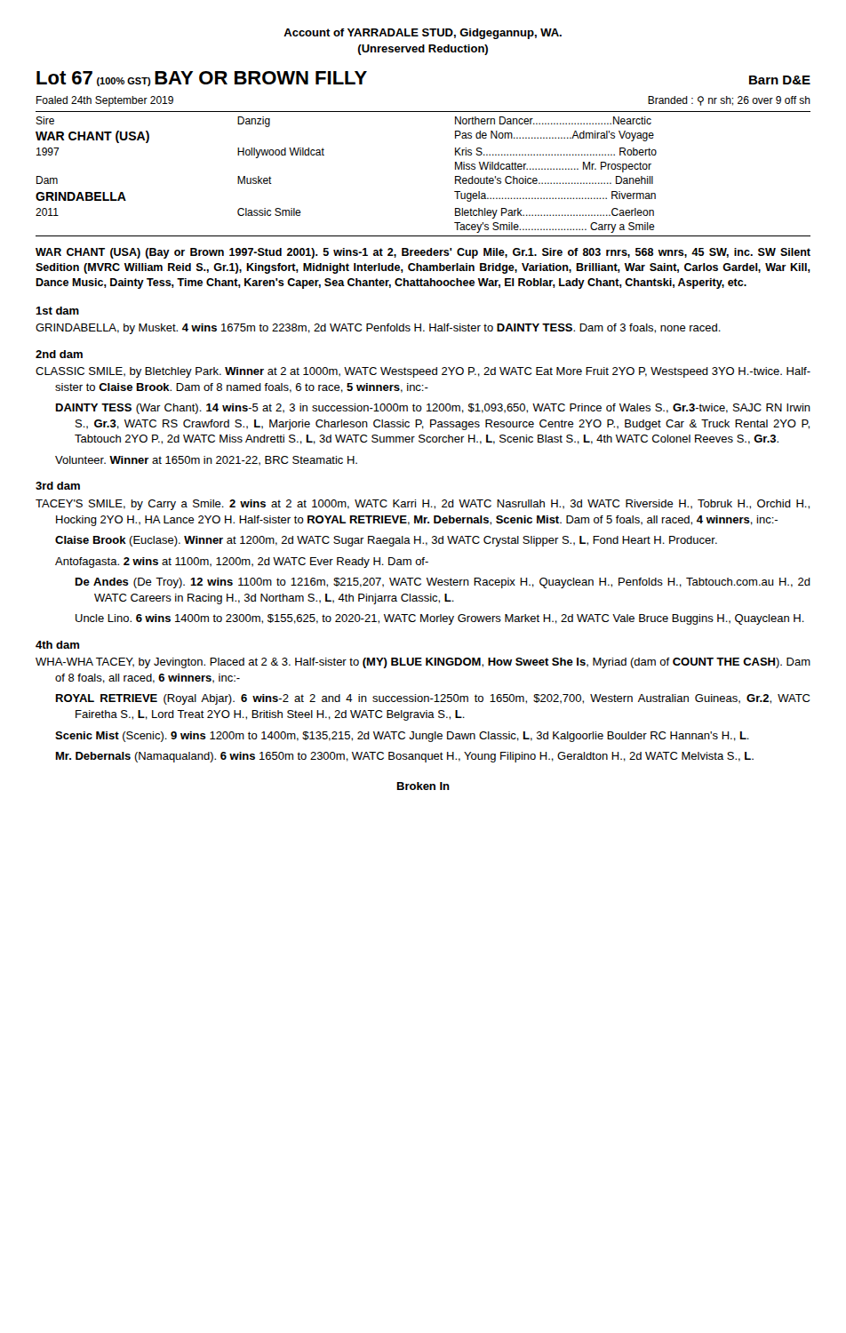Account of YARRADALE STUD, Gidgegannup, WA. (Unreserved Reduction)
Lot 67 (100% GST) BAY OR BROWN FILLY
Barn D&E
Foaled 24th September 2019
Branded : ⚲ nr sh; 26 over 9 off sh
| Sire | Danzig | Northern Dancer ........................... Nearctic |
| WAR CHANT (USA) | | Pas de Nom .................... Admiral's Voyage |
| 1997 | Hollywood Wildcat | Kris S ............................................. Roberto |
| | | Miss Wildcatter .................. Mr. Prospector |
| Dam | Musket | Redoute's Choice ......................... Danehill |
| GRINDABELLA | | Tugela ......................................... Riverman |
| 2011 | Classic Smile | Bletchley Park .............................. Caerleon |
| | | Tacey's Smile ....................... Carry a Smile |
WAR CHANT (USA) (Bay or Brown 1997-Stud 2001). 5 wins-1 at 2, Breeders' Cup Mile, Gr.1. Sire of 803 rnrs, 568 wnrs, 45 SW, inc. SW Silent Sedition (MVRC William Reid S., Gr.1), Kingsfort, Midnight Interlude, Chamberlain Bridge, Variation, Brilliant, War Saint, Carlos Gardel, War Kill, Dance Music, Dainty Tess, Time Chant, Karen's Caper, Sea Chanter, Chattahoochee War, El Roblar, Lady Chant, Chantski, Asperity, etc.
1st dam
GRINDABELLA, by Musket. 4 wins 1675m to 2238m, 2d WATC Penfolds H. Half-sister to DAINTY TESS. Dam of 3 foals, none raced.
2nd dam
CLASSIC SMILE, by Bletchley Park. Winner at 2 at 1000m, WATC Westspeed 2YO P., 2d WATC Eat More Fruit 2YO P, Westspeed 3YO H.-twice. Half-sister to Claise Brook. Dam of 8 named foals, 6 to race, 5 winners, inc:-
DAINTY TESS (War Chant). 14 wins-5 at 2, 3 in succession-1000m to 1200m, $1,093,650, WATC Prince of Wales S., Gr.3-twice, SAJC RN Irwin S., Gr.3, WATC RS Crawford S., L, Marjorie Charleson Classic P, Passages Resource Centre 2YO P., Budget Car & Truck Rental 2YO P, Tabtouch 2YO P., 2d WATC Miss Andretti S., L, 3d WATC Summer Scorcher H., L, Scenic Blast S., L, 4th WATC Colonel Reeves S., Gr.3.
Volunteer. Winner at 1650m in 2021-22, BRC Steamatic H.
3rd dam
TACEY'S SMILE, by Carry a Smile. 2 wins at 2 at 1000m, WATC Karri H., 2d WATC Nasrullah H., 3d WATC Riverside H., Tobruk H., Orchid H., Hocking 2YO H., HA Lance 2YO H. Half-sister to ROYAL RETRIEVE, Mr. Debernals, Scenic Mist. Dam of 5 foals, all raced, 4 winners, inc:-
Claise Brook (Euclase). Winner at 1200m, 2d WATC Sugar Raegala H., 3d WATC Crystal Slipper S., L, Fond Heart H. Producer.
Antofagasta. 2 wins at 1100m, 1200m, 2d WATC Ever Ready H. Dam of-
De Andes (De Troy). 12 wins 1100m to 1216m, $215,207, WATC Western Racepix H., Quayclean H., Penfolds H., Tabtouch.com.au H., 2d WATC Careers in Racing H., 3d Northam S., L, 4th Pinjarra Classic, L.
Uncle Lino. 6 wins 1400m to 2300m, $155,625, to 2020-21, WATC Morley Growers Market H., 2d WATC Vale Bruce Buggins H., Quayclean H.
4th dam
WHA-WHA TACEY, by Jevington. Placed at 2 & 3. Half-sister to (MY) BLUE KINGDOM, How Sweet She Is, Myriad (dam of COUNT THE CASH). Dam of 8 foals, all raced, 6 winners, inc:-
ROYAL RETRIEVE (Royal Abjar). 6 wins-2 at 2 and 4 in succession-1250m to 1650m, $202,700, Western Australian Guineas, Gr.2, WATC Fairetha S., L, Lord Treat 2YO H., British Steel H., 2d WATC Belgravia S., L.
Scenic Mist (Scenic). 9 wins 1200m to 1400m, $135,215, 2d WATC Jungle Dawn Classic, L, 3d Kalgoorlie Boulder RC Hannan's H., L.
Mr. Debernals (Namaqualand). 6 wins 1650m to 2300m, WATC Bosanquet H., Young Filipino H., Geraldton H., 2d WATC Melvista S., L.
Broken In